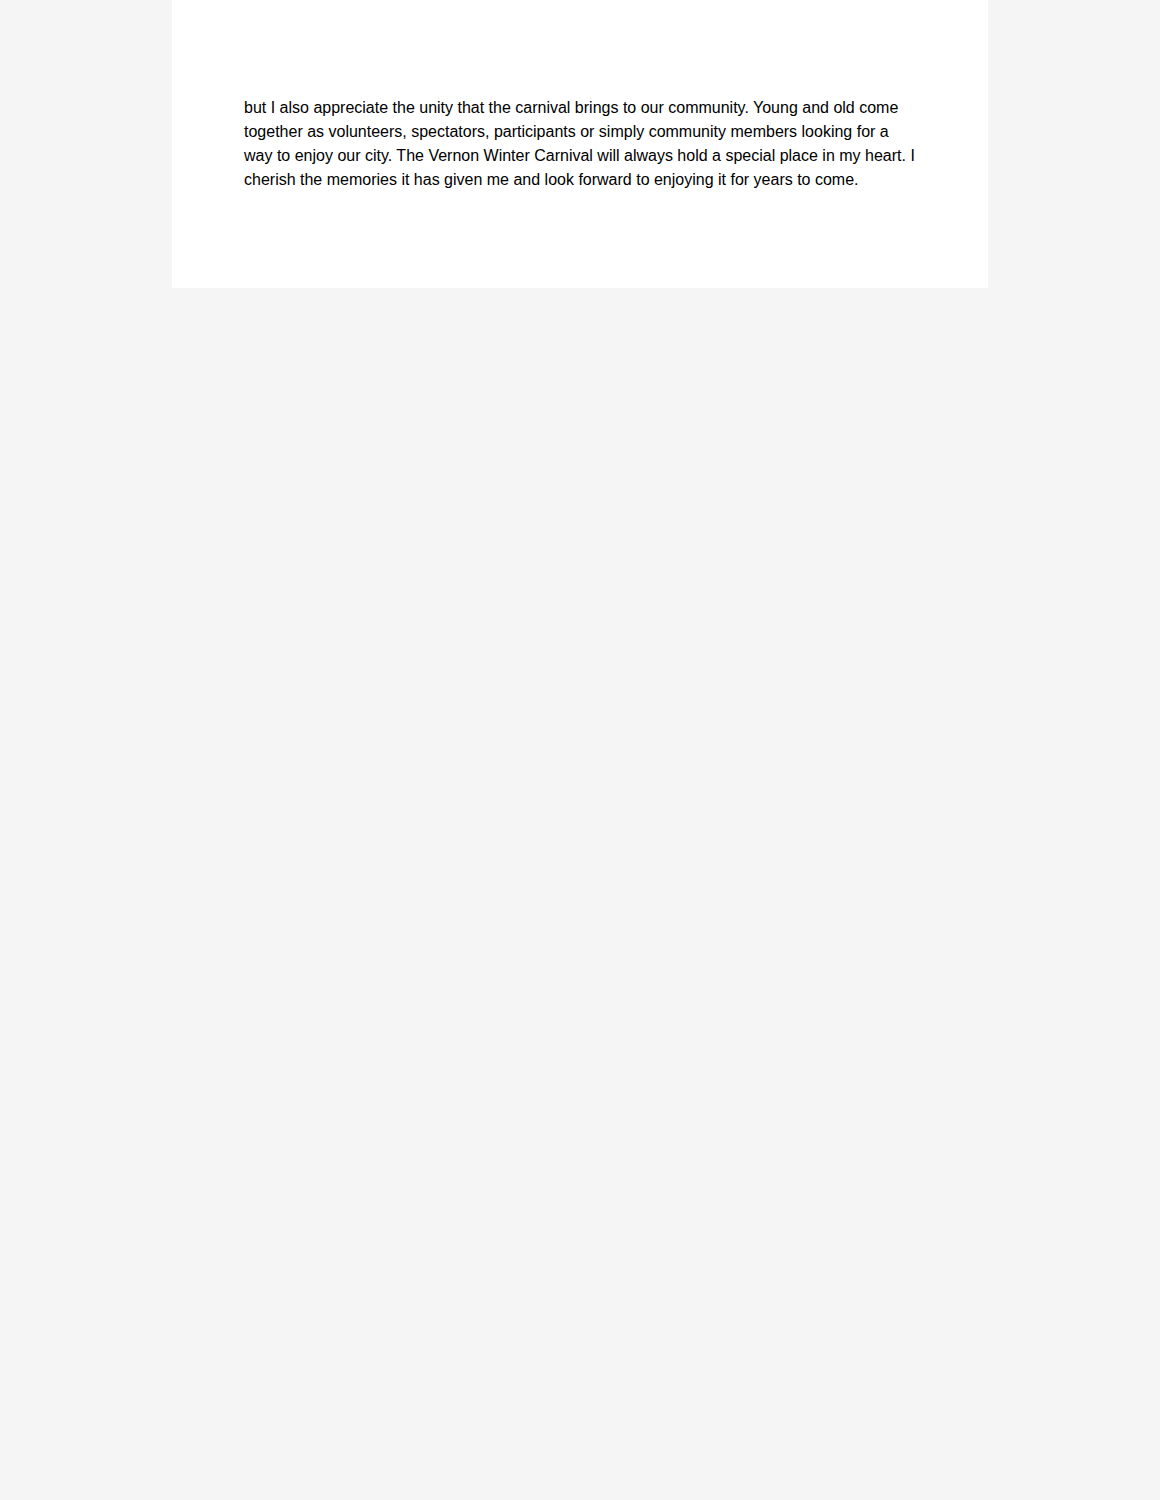but I also appreciate the unity that the carnival brings to our community. Young and old come together as volunteers, spectators, participants or simply community members looking for a way to enjoy our city. The Vernon Winter Carnival will always hold a special place in my heart. I cherish the memories it has given me and look forward to enjoying it for years to come.